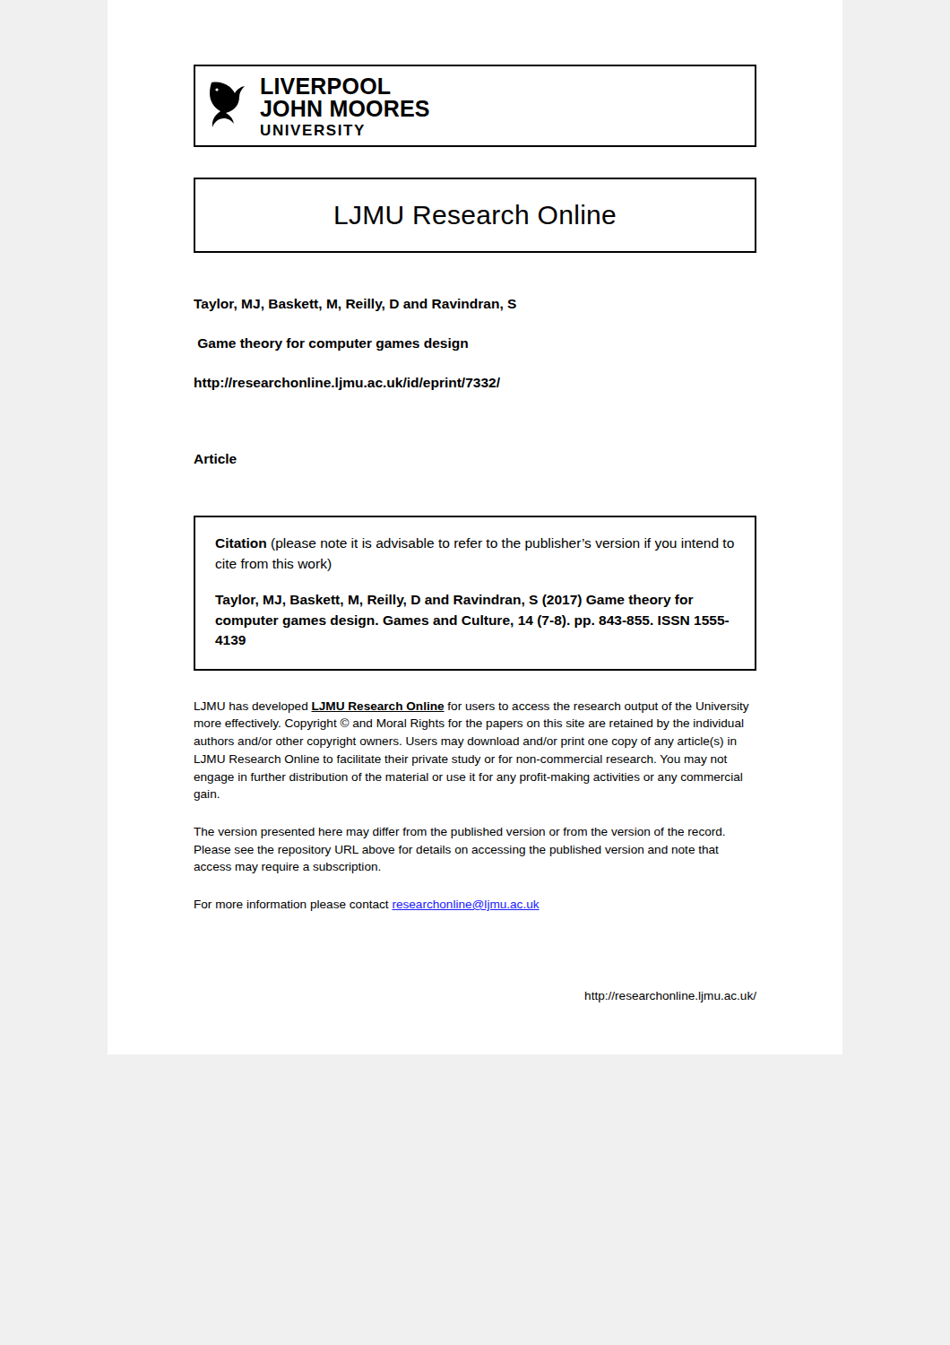LIVERPOOL JOHN MOORES UNIVERSITY
LJMU Research Online
Taylor, MJ, Baskett, M, Reilly, D and Ravindran, S
Game theory for computer games design
http://researchonline.ljmu.ac.uk/id/eprint/7332/
Article
Citation (please note it is advisable to refer to the publisher’s version if you intend to cite from this work)
Taylor, MJ, Baskett, M, Reilly, D and Ravindran, S (2017) Game theory for computer games design. Games and Culture, 14 (7-8). pp. 843-855. ISSN 1555-4139
LJMU has developed LJMU Research Online for users to access the research output of the University more effectively. Copyright © and Moral Rights for the papers on this site are retained by the individual authors and/or other copyright owners. Users may download and/or print one copy of any article(s) in LJMU Research Online to facilitate their private study or for non-commercial research. You may not engage in further distribution of the material or use it for any profit-making activities or any commercial gain.
The version presented here may differ from the published version or from the version of the record. Please see the repository URL above for details on accessing the published version and note that access may require a subscription.
For more information please contact researchonline@ljmu.ac.uk
http://researchonline.ljmu.ac.uk/